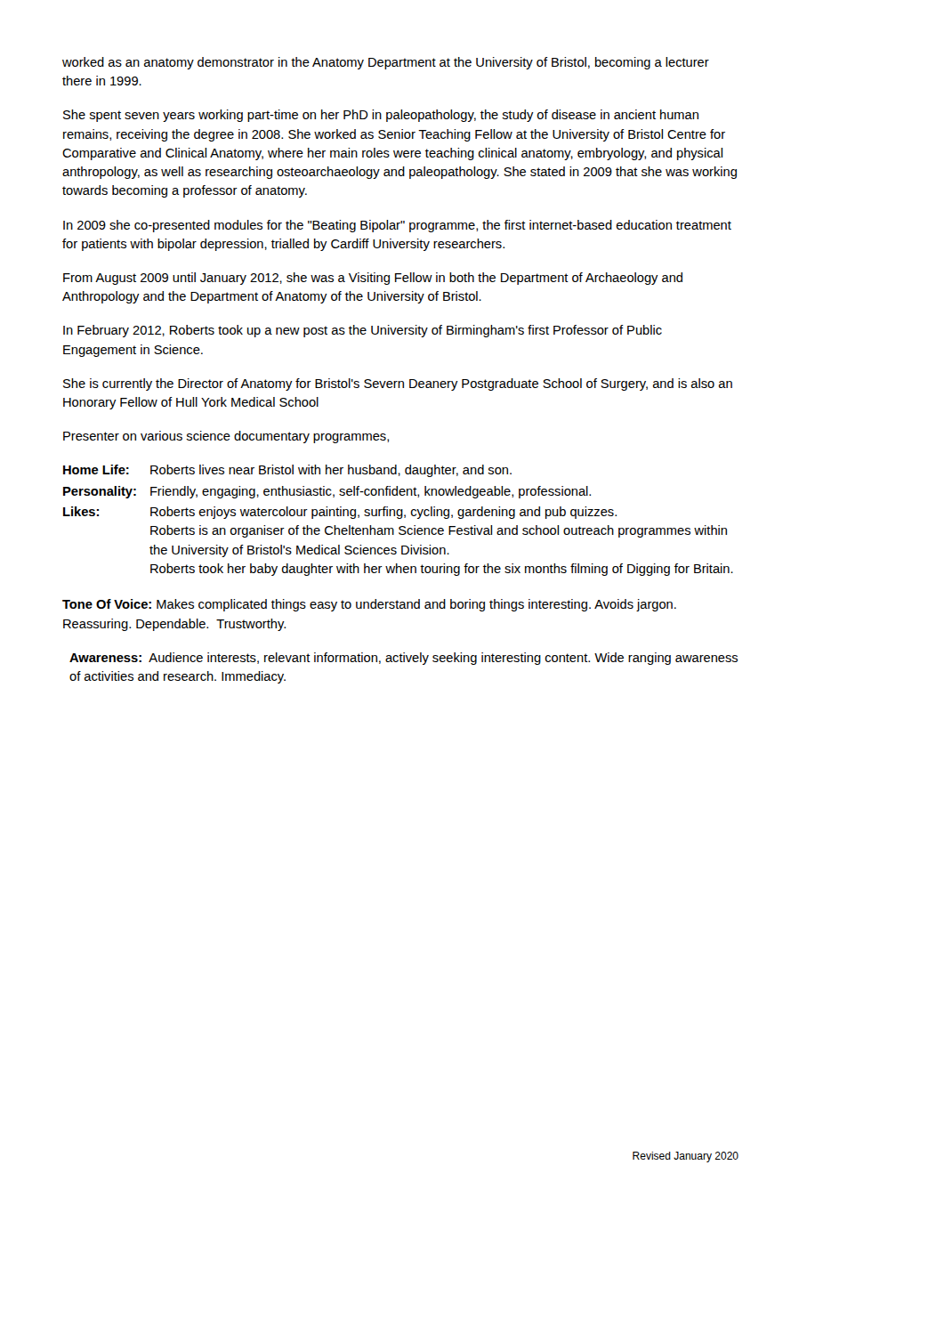worked as an anatomy demonstrator in the Anatomy Department at the University of Bristol, becoming a lecturer there in 1999.
She spent seven years working part-time on her PhD in paleopathology, the study of disease in ancient human remains, receiving the degree in 2008. She worked as Senior Teaching Fellow at the University of Bristol Centre for Comparative and Clinical Anatomy, where her main roles were teaching clinical anatomy, embryology, and physical anthropology, as well as researching osteoarchaeology and paleopathology. She stated in 2009 that she was working towards becoming a professor of anatomy.
In 2009 she co-presented modules for the "Beating Bipolar" programme, the first internet-based education treatment for patients with bipolar depression, trialled by Cardiff University researchers.
From August 2009 until January 2012, she was a Visiting Fellow in both the Department of Archaeology and Anthropology and the Department of Anatomy of the University of Bristol.
In February 2012, Roberts took up a new post as the University of Birmingham's first Professor of Public Engagement in Science.
She is currently the Director of Anatomy for Bristol's Severn Deanery Postgraduate School of Surgery, and is also an Honorary Fellow of Hull York Medical School
Presenter on various science documentary programmes,
| Home Life: | Roberts lives near Bristol with her husband, daughter, and son. |
| Personality: | Friendly, engaging, enthusiastic, self-confident, knowledgeable, professional. |
| Likes: | Roberts enjoys watercolour painting, surfing, cycling, gardening and pub quizzes. Roberts is an organiser of the Cheltenham Science Festival and school outreach programmes within the University of Bristol's Medical Sciences Division. Roberts took her baby daughter with her when touring for the six months filming of Digging for Britain. |
Tone Of Voice: Makes complicated things easy to understand and boring things interesting. Avoids jargon. Reassuring. Dependable. Trustworthy.
Awareness: Audience interests, relevant information, actively seeking interesting content. Wide ranging awareness of activities and research. Immediacy.
Revised January 2020